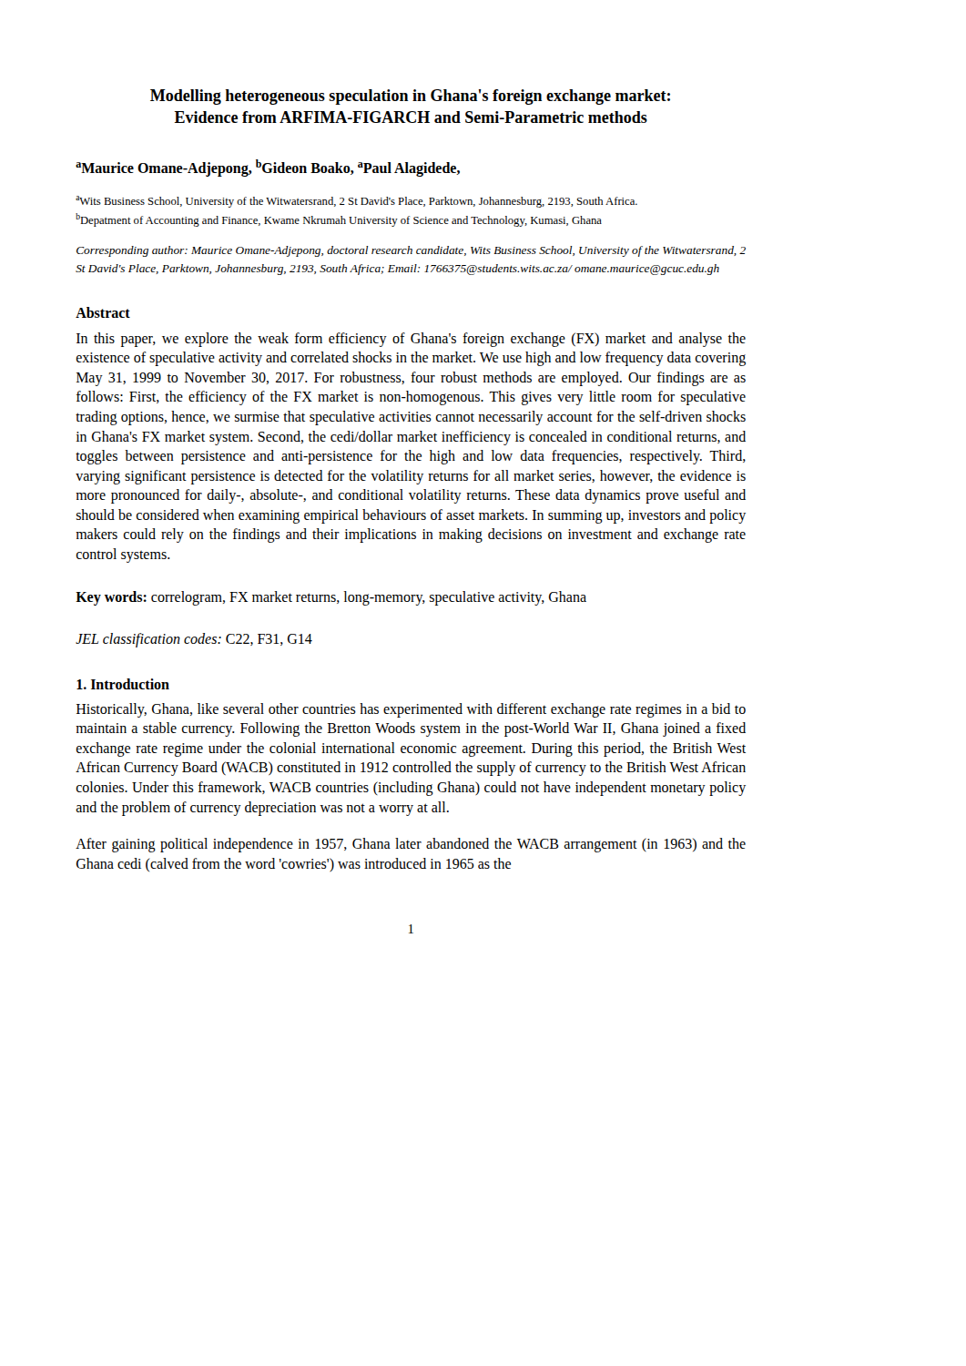Modelling heterogeneous speculation in Ghana's foreign exchange market:
Evidence from ARFIMA-FIGARCH and Semi-Parametric methods
aMaurice Omane-Adjepong, bGideon Boako, aPaul Alagidede,
aWits Business School, University of the Witwatersrand, 2 St David's Place, Parktown, Johannesburg, 2193, South Africa.
bDepatment of Accounting and Finance, Kwame Nkrumah University of Science and Technology, Kumasi, Ghana
Corresponding author: Maurice Omane-Adjepong, doctoral research candidate, Wits Business School, University of the Witwatersrand, 2 St David's Place, Parktown, Johannesburg, 2193, South Africa; Email: 1766375@students.wits.ac.za/ omane.maurice@gcuc.edu.gh
Abstract
In this paper, we explore the weak form efficiency of Ghana's foreign exchange (FX) market and analyse the existence of speculative activity and correlated shocks in the market. We use high and low frequency data covering May 31, 1999 to November 30, 2017. For robustness, four robust methods are employed. Our findings are as follows: First, the efficiency of the FX market is non-homogenous. This gives very little room for speculative trading options, hence, we surmise that speculative activities cannot necessarily account for the self-driven shocks in Ghana's FX market system. Second, the cedi/dollar market inefficiency is concealed in conditional returns, and toggles between persistence and anti-persistence for the high and low data frequencies, respectively. Third, varying significant persistence is detected for the volatility returns for all market series, however, the evidence is more pronounced for daily-, absolute-, and conditional volatility returns. These data dynamics prove useful and should be considered when examining empirical behaviours of asset markets. In summing up, investors and policy makers could rely on the findings and their implications in making decisions on investment and exchange rate control systems.
Key words: correlogram, FX market returns, long-memory, speculative activity, Ghana
JEL classification codes: C22, F31, G14
1. Introduction
Historically, Ghana, like several other countries has experimented with different exchange rate regimes in a bid to maintain a stable currency. Following the Bretton Woods system in the post-World War II, Ghana joined a fixed exchange rate regime under the colonial international economic agreement. During this period, the British West African Currency Board (WACB) constituted in 1912 controlled the supply of currency to the British West African colonies. Under this framework, WACB countries (including Ghana) could not have independent monetary policy and the problem of currency depreciation was not a worry at all.
After gaining political independence in 1957, Ghana later abandoned the WACB arrangement (in 1963) and the Ghana cedi (calved from the word 'cowries') was introduced in 1965 as the
1